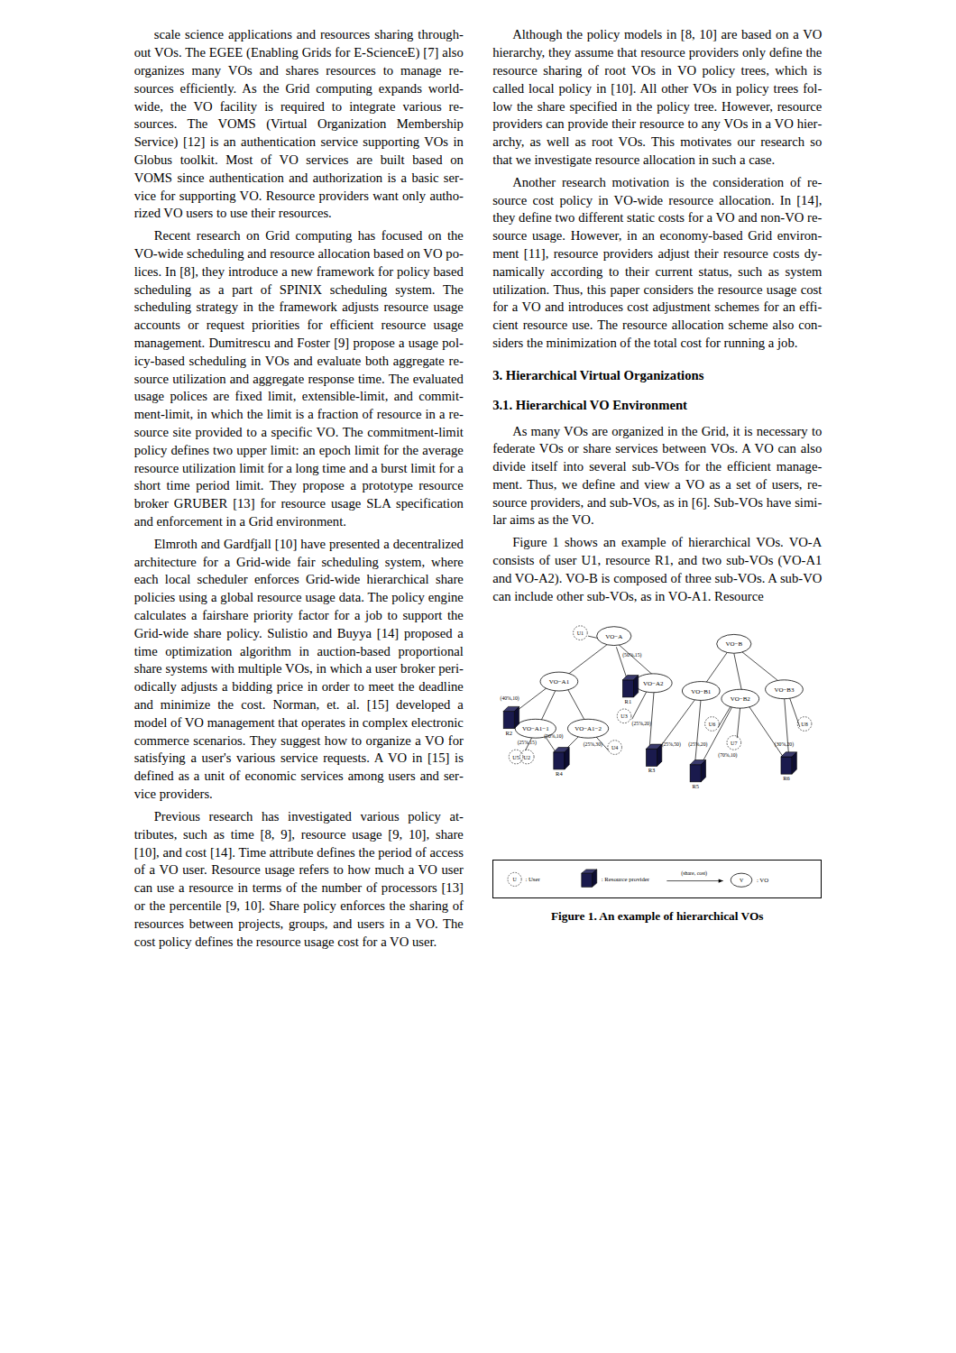scale science applications and resources sharing throughout VOs. The EGEE (Enabling Grids for E-ScienceE) [7] also organizes many VOs and shares resources to manage resources efficiently. As the Grid computing expands world-wide, the VO facility is required to integrate various resources. The VOMS (Virtual Organization Membership Service) [12] is an authentication service supporting VOs in Globus toolkit. Most of VO services are built based on VOMS since authentication and authorization is a basic service for supporting VO. Resource providers want only authorized VO users to use their resources.
Recent research on Grid computing has focused on the VO-wide scheduling and resource allocation based on VO polices. In [8], they introduce a new framework for policy based scheduling as a part of SPINIX scheduling system. The scheduling strategy in the framework adjusts resource usage accounts or request priorities for efficient resource usage management. Dumitrescu and Foster [9] propose a usage policy-based scheduling in VOs and evaluate both aggregate resource utilization and aggregate response time. The evaluated usage polices are fixed limit, extensible-limit, and commitment-limit, in which the limit is a fraction of resource in a resource site provided to a specific VO. The commitment-limit policy defines two upper limit: an epoch limit for the average resource utilization limit for a long time and a burst limit for a short time period limit. They propose a prototype resource broker GRUBER [13] for resource usage SLA specification and enforcement in a Grid environment.
Elmroth and Gardfjall [10] have presented a decentralized architecture for a Grid-wide fair scheduling system, where each local scheduler enforces Grid-wide hierarchical share policies using a global resource usage data. The policy engine calculates a fairshare priority factor for a job to support the Grid-wide share policy. Sulistio and Buyya [14] proposed a time optimization algorithm in auction-based proportional share systems with multiple VOs, in which a user broker periodically adjusts a bidding price in order to meet the deadline and minimize the cost. Norman, et. al. [15] developed a model of VO management that operates in complex electronic commerce scenarios. They suggest how to organize a VO for satisfying a user's various service requests. A VO in [15] is defined as a unit of economic services among users and service providers.
Previous research has investigated various policy attributes, such as time [8, 9], resource usage [9, 10], share [10], and cost [14]. Time attribute defines the period of access of a VO user. Resource usage refers to how much a VO user can use a resource in terms of the number of processors [13] or the percentile [9, 10]. Share policy enforces the sharing of resources between projects, groups, and users in a VO. The cost policy defines the resource usage cost for a VO user.
Although the policy models in [8, 10] are based on a VO hierarchy, they assume that resource providers only define the resource sharing of root VOs in VO policy trees, which is called local policy in [10]. All other VOs in policy trees follow the share specified in the policy tree. However, resource providers can provide their resource to any VOs in a VO hierarchy, as well as root VOs. This motivates our research so that we investigate resource allocation in such a case.
Another research motivation is the consideration of resource cost policy in VO-wide resource allocation. In [14], they define two different static costs for a VO and non-VO resource usage. However, in an economy-based Grid environment [11], resource providers adjust their resource costs dynamically according to their current status, such as system utilization. Thus, this paper considers the resource usage cost for a VO and introduces cost adjustment schemes for an efficient resource use. The resource allocation scheme also considers the minimization of the total cost for running a job.
3. Hierarchical Virtual Organizations
3.1. Hierarchical VO Environment
As many VOs are organized in the Grid, it is necessary to federate VOs or share services between VOs. A VO can also divide itself into several sub-VOs for the efficient management. Thus, we define and view a VO as a set of users, resource providers, and sub-VOs, as in [6]. Sub-VOs have similar aims as the VO.
Figure 1 shows an example of hierarchical VOs. VO-A consists of user U1, resource R1, and two sub-VOs (VO-A1 and VO-A2). VO-B is composed of three sub-VOs. A sub-VO can include other sub-VOs, as in VO-A1. Resource
VO−A VO−A1 VO−A2 VO−A1−1 VO−A1−2 VO−B VO−B1 VO−B2 VO−B3 U1 U3 U4 U5 U2 U6 U7 U8 R1 R2 R4 R3 R5 R6 (50%,15) (40%,10) (25%,15) (50%,10) (25%,30) (25%,20) (25%,50) (25%,20) (70%,10) (30%,20)
U : User : Resource provider (share, cost) V : VO
Figure 1. An example of hierarchical VOs